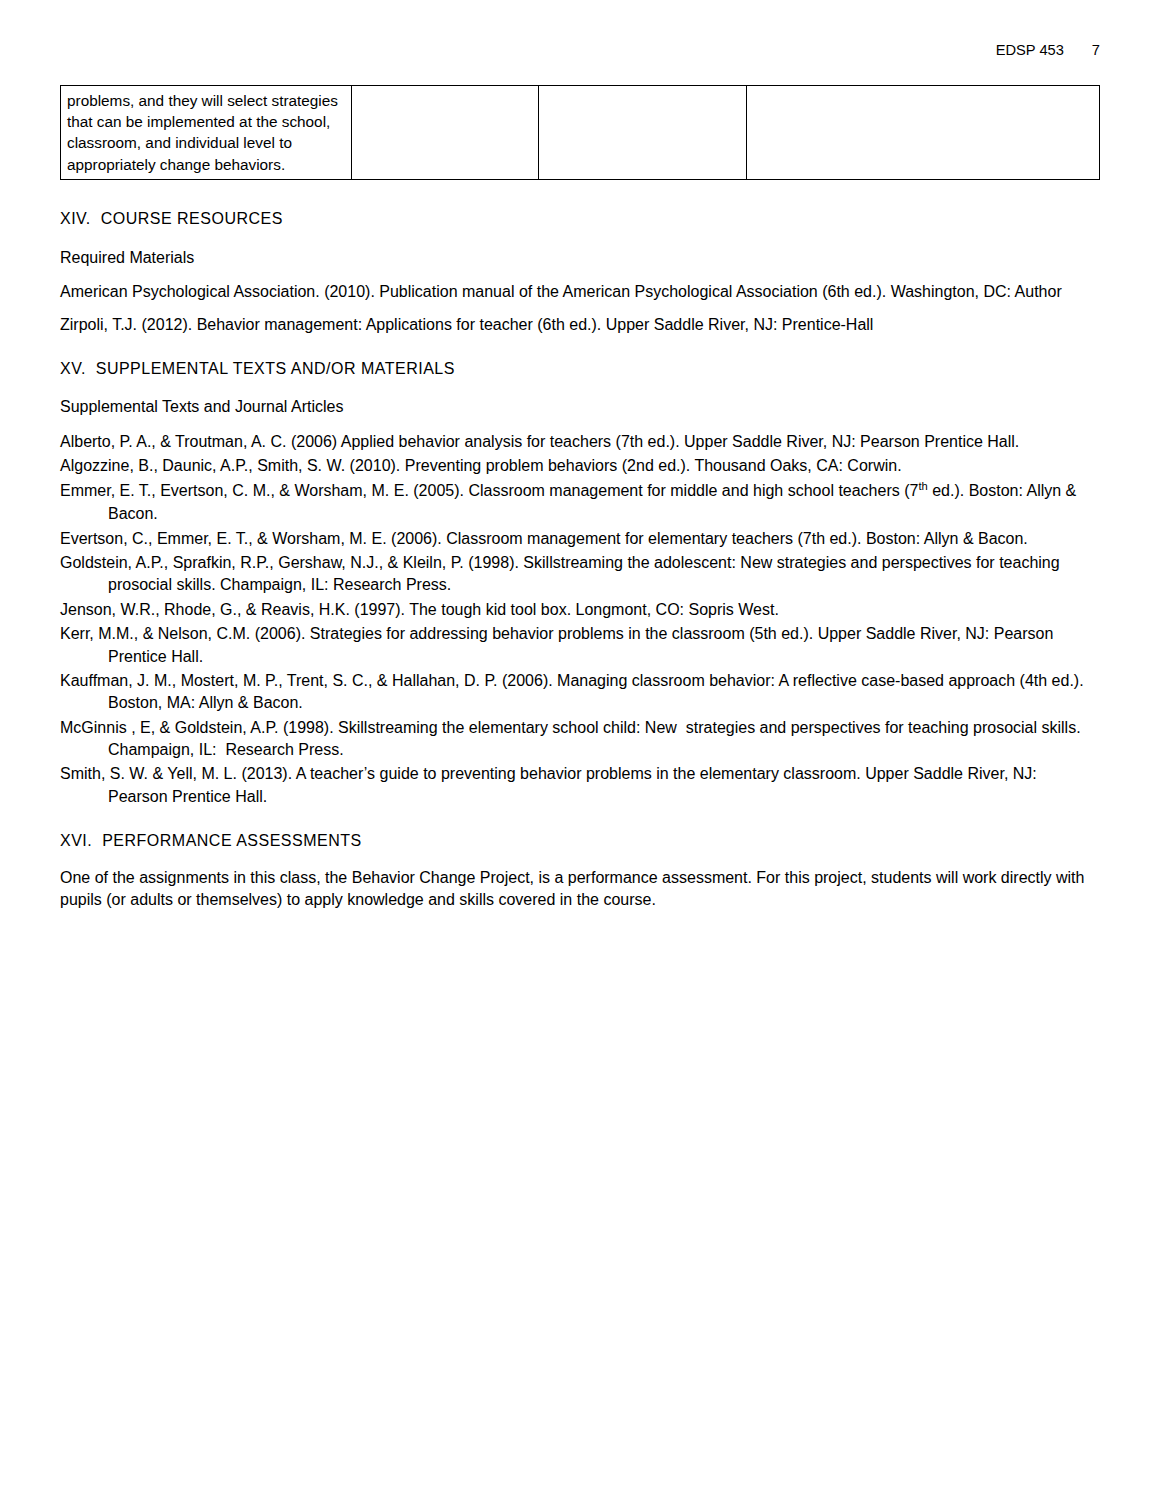EDSP 4537
| problems, and they will select strategies that can be implemented at the school, classroom, and individual level to appropriately change behaviors. | | | |
XIV. COURSE RESOURCES
Required Materials
American Psychological Association. (2010). Publication manual of the American Psychological Association (6th ed.). Washington, DC: Author
Zirpoli, T.J. (2012). Behavior management: Applications for teacher (6th ed.). Upper Saddle River, NJ: Prentice-Hall
XV. SUPPLEMENTAL TEXTS AND/OR MATERIALS
Supplemental Texts and Journal Articles
Alberto, P. A., & Troutman, A. C. (2006) Applied behavior analysis for teachers (7th ed.). Upper Saddle River, NJ: Pearson Prentice Hall.
Algozzine, B., Daunic, A.P., Smith, S. W. (2010). Preventing problem behaviors (2nd ed.). Thousand Oaks, CA: Corwin.
Emmer, E. T., Evertson, C. M., & Worsham, M. E. (2005). Classroom management for middle and high school teachers (7th ed.). Boston: Allyn & Bacon.
Evertson, C., Emmer, E. T., & Worsham, M. E. (2006). Classroom management for elementary teachers (7th ed.). Boston: Allyn & Bacon.
Goldstein, A.P., Sprafkin, R.P., Gershaw, N.J., & Kleiln, P. (1998). Skillstreaming the adolescent: New strategies and perspectives for teaching prosocial skills. Champaign, IL: Research Press.
Jenson, W.R., Rhode, G., & Reavis, H.K. (1997). The tough kid tool box. Longmont, CO: Sopris West.
Kerr, M.M., & Nelson, C.M. (2006). Strategies for addressing behavior problems in the classroom (5th ed.). Upper Saddle River, NJ: Pearson Prentice Hall.
Kauffman, J. M., Mostert, M. P., Trent, S. C., & Hallahan, D. P. (2006). Managing classroom behavior: A reflective case-based approach (4th ed.). Boston, MA: Allyn & Bacon.
McGinnis , E, & Goldstein, A.P. (1998). Skillstreaming the elementary school child: New strategies and perspectives for teaching prosocial skills. Champaign, IL: Research Press.
Smith, S. W. & Yell, M. L. (2013). A teacher’s guide to preventing behavior problems in the elementary classroom. Upper Saddle River, NJ: Pearson Prentice Hall.
XVI. PERFORMANCE ASSESSMENTS
One of the assignments in this class, the Behavior Change Project, is a performance assessment. For this project, students will work directly with pupils (or adults or themselves) to apply knowledge and skills covered in the course.